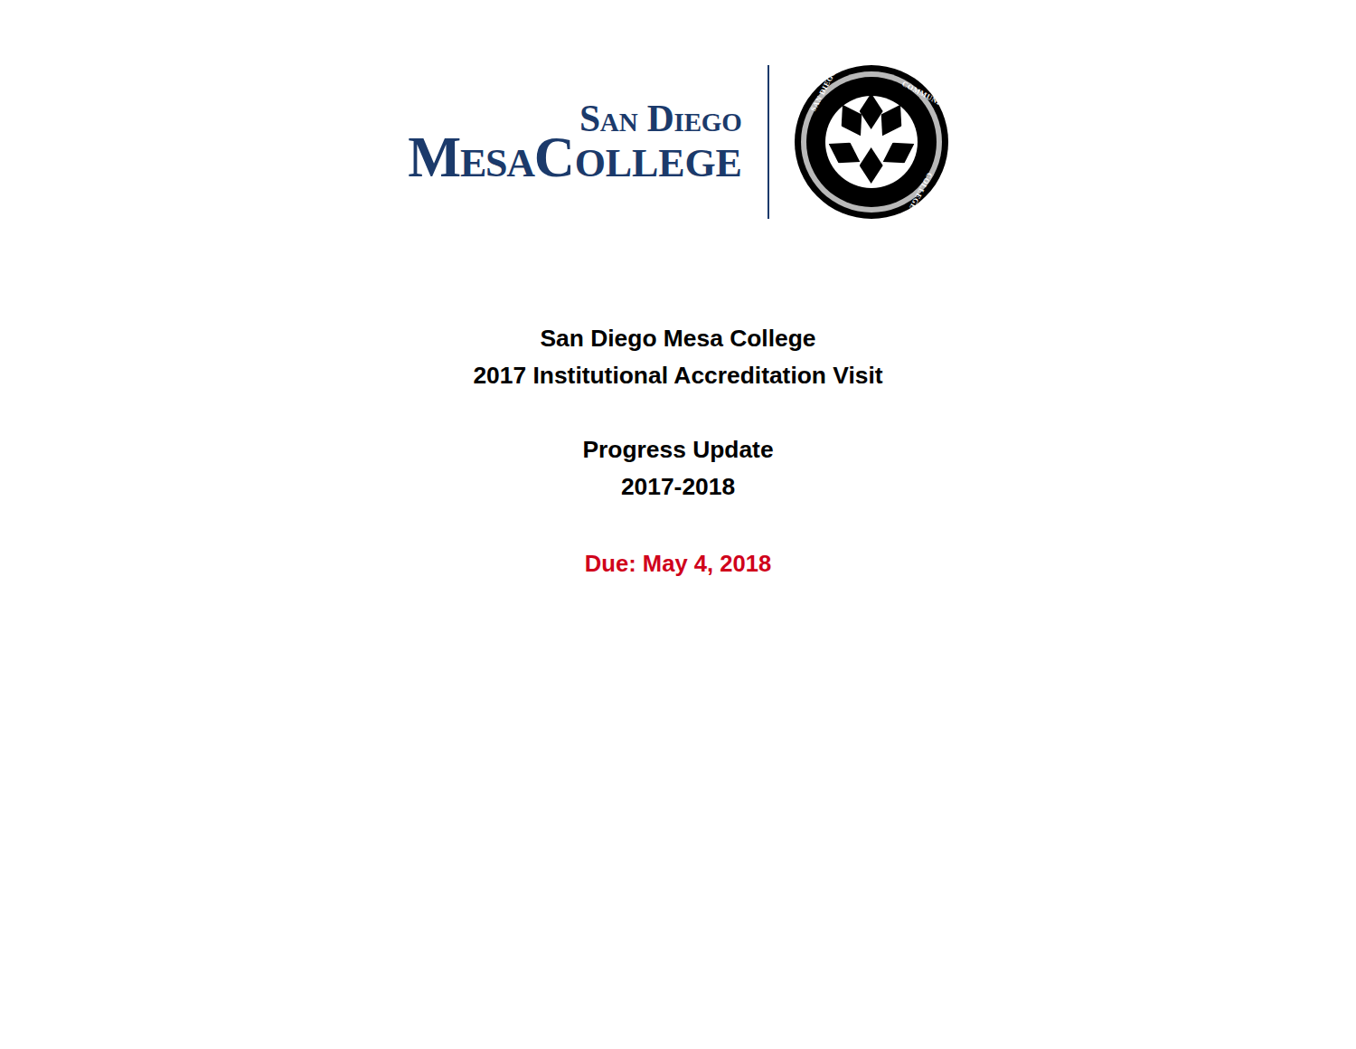San Diego Mesa College
SAN DIEGO COMMUNITY COLLEGE DISTRICT
San Diego Mesa College
2017 Institutional Accreditation Visit
Progress Update
2017-2018
Due: May 4, 2018